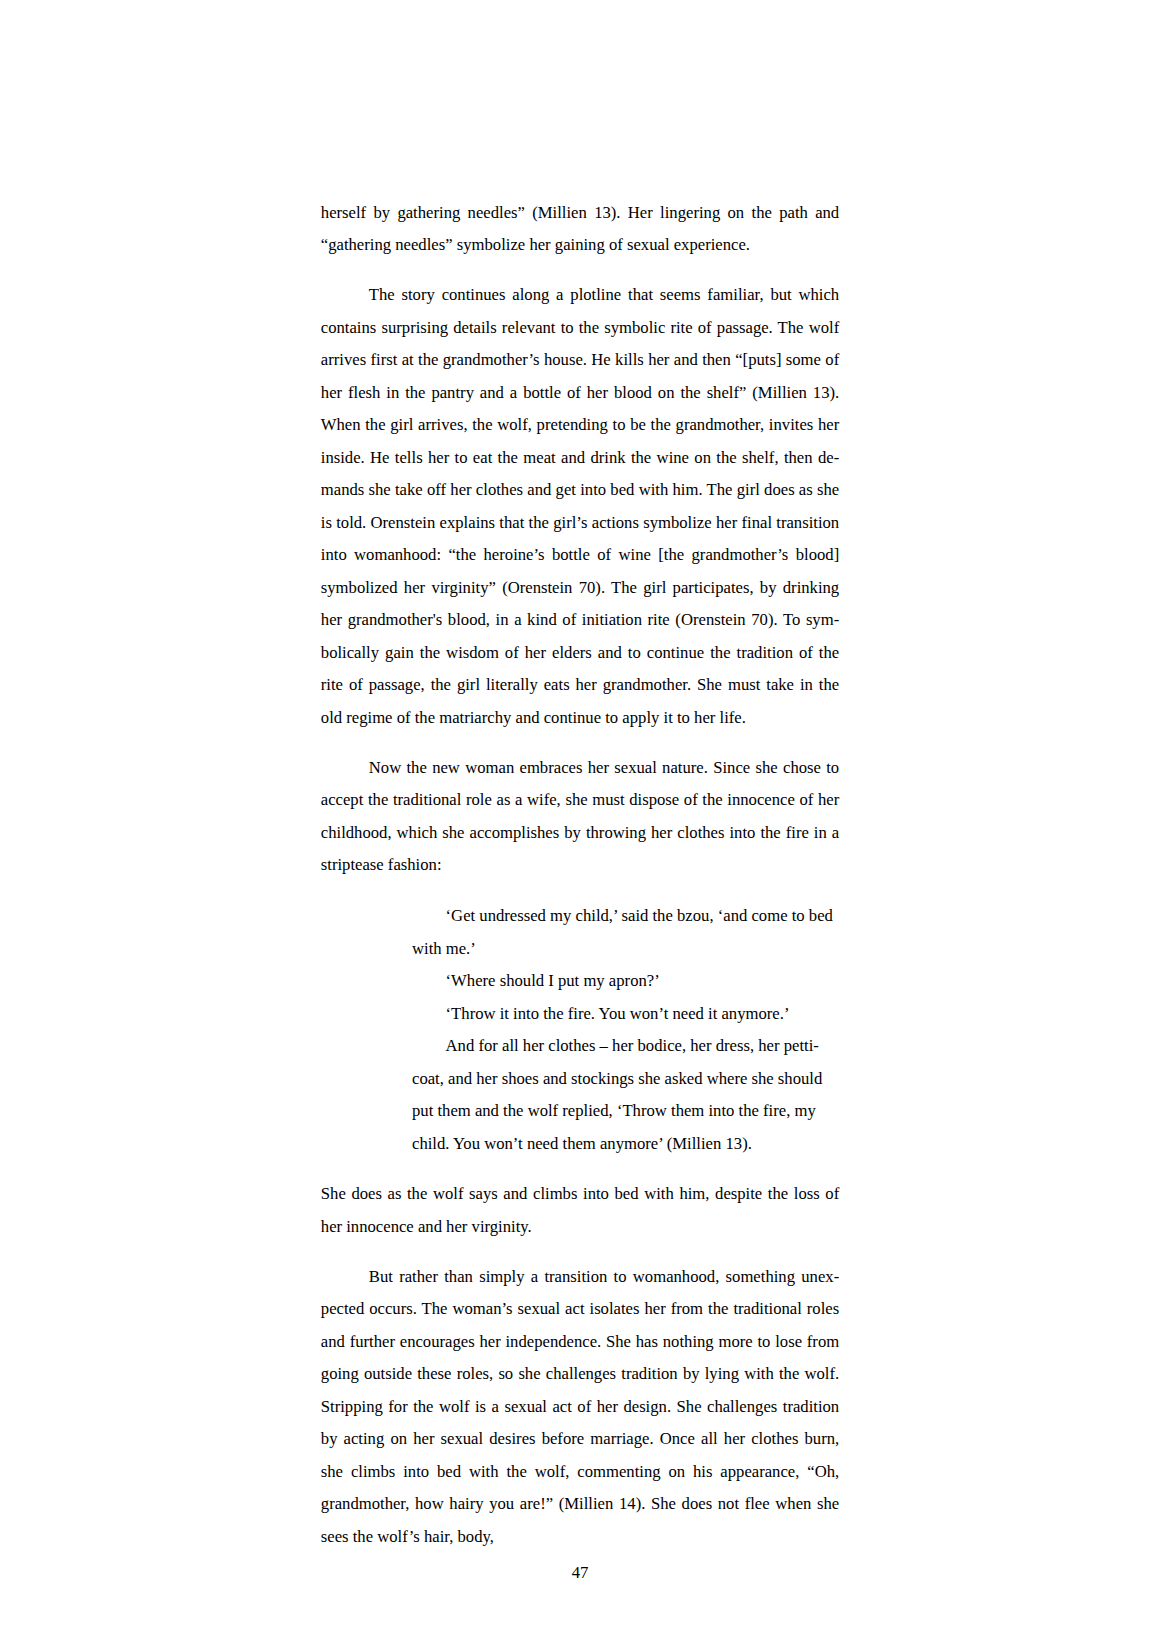herself by gathering needles” (Millien 13). Her lingering on the path and “gathering needles” symbolize her gaining of sexual experience.
The story continues along a plotline that seems familiar, but which contains surprising details relevant to the symbolic rite of passage. The wolf arrives first at the grandmother’s house. He kills her and then “[puts] some of her flesh in the pantry and a bottle of her blood on the shelf” (Millien 13). When the girl arrives, the wolf, pretending to be the grandmother, invites her inside. He tells her to eat the meat and drink the wine on the shelf, then demands she take off her clothes and get into bed with him. The girl does as she is told. Orenstein explains that the girl’s actions symbolize her final transition into womanhood: “the heroine’s bottle of wine [the grandmother’s blood] symbolized her virginity” (Orenstein 70). The girl participates, by drinking her grandmother's blood, in a kind of initiation rite (Orenstein 70). To symbolically gain the wisdom of her elders and to continue the tradition of the rite of passage, the girl literally eats her grandmother. She must take in the old regime of the matriarchy and continue to apply it to her life.
Now the new woman embraces her sexual nature. Since she chose to accept the traditional role as a wife, she must dispose of the innocence of her childhood, which she accomplishes by throwing her clothes into the fire in a striptease fashion:
‘Get undressed my child,’ said the bzou, ‘and come to bed with me.’
‘Where should I put my apron?’
‘Throw it into the fire. You won’t need it anymore.’
And for all her clothes – her bodice, her dress, her petticoat, and her shoes and stockings she asked where she should put them and the wolf replied, ‘Throw them into the fire, my child. You won’t need them anymore’ (Millien 13).
She does as the wolf says and climbs into bed with him, despite the loss of her innocence and her virginity.
But rather than simply a transition to womanhood, something unexpected occurs. The woman’s sexual act isolates her from the traditional roles and further encourages her independence. She has nothing more to lose from going outside these roles, so she challenges tradition by lying with the wolf. Stripping for the wolf is a sexual act of her design. She challenges tradition by acting on her sexual desires before marriage. Once all her clothes burn, she climbs into bed with the wolf, commenting on his appearance, “Oh, grandmother, how hairy you are!” (Millien 14). She does not flee when she sees the wolf’s hair, body,
47